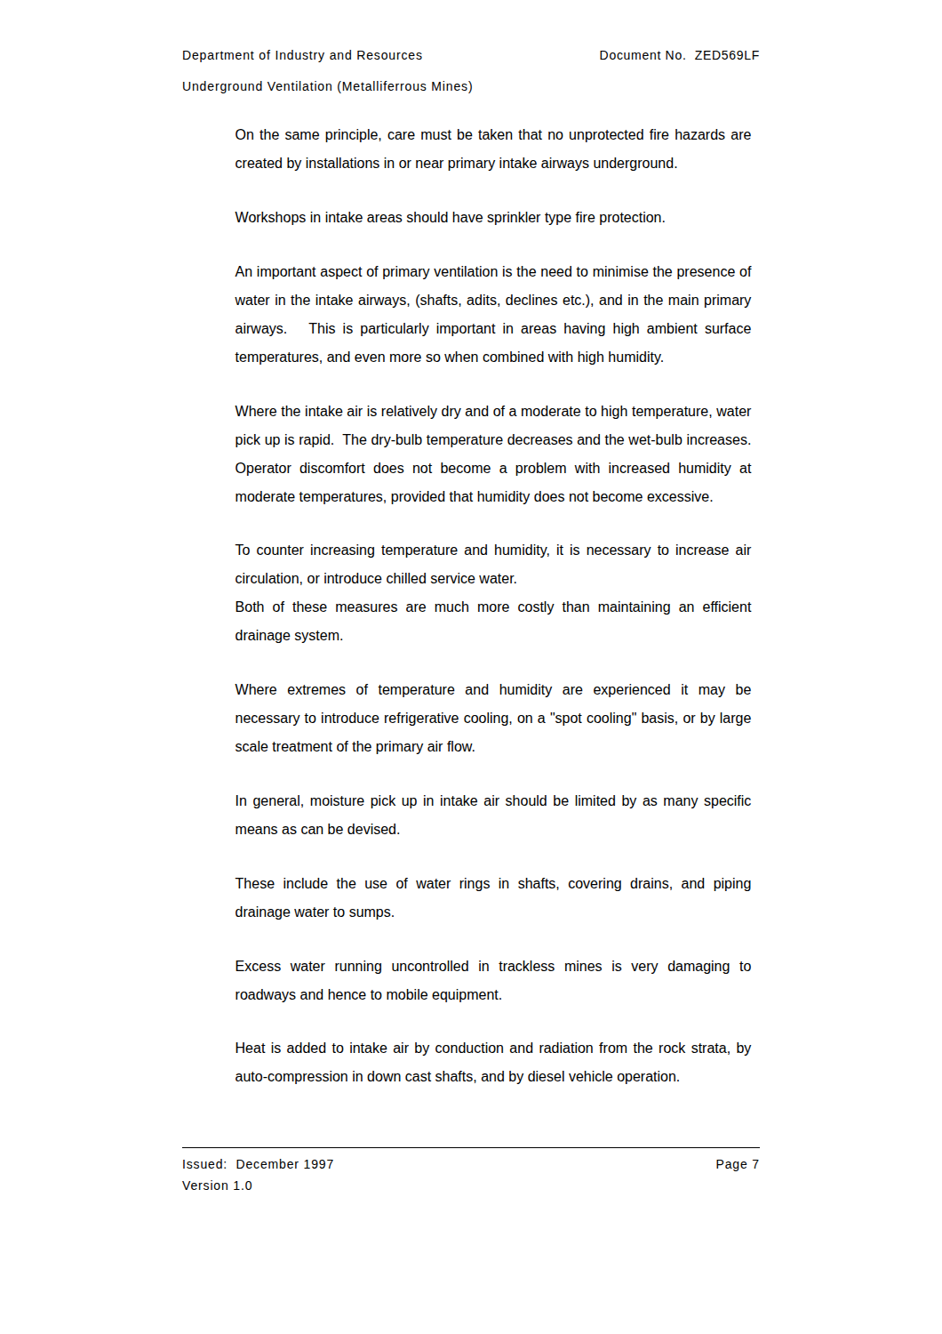Department of Industry and Resources Document No. ZED569LF
Underground Ventilation (Metalliferrous Mines)
On the same principle, care must be taken that no unprotected fire hazards are created by installations in or near primary intake airways underground.
Workshops in intake areas should have sprinkler type fire protection.
An important aspect of primary ventilation is the need to minimise the presence of water in the intake airways, (shafts, adits, declines etc.), and in the main primary airways. This is particularly important in areas having high ambient surface temperatures, and even more so when combined with high humidity.
Where the intake air is relatively dry and of a moderate to high temperature, water pick up is rapid. The dry-bulb temperature decreases and the wet-bulb increases. Operator discomfort does not become a problem with increased humidity at moderate temperatures, provided that humidity does not become excessive.
To counter increasing temperature and humidity, it is necessary to increase air circulation, or introduce chilled service water.
Both of these measures are much more costly than maintaining an efficient drainage system.
Where extremes of temperature and humidity are experienced it may be necessary to introduce refrigerative cooling, on a "spot cooling" basis, or by large scale treatment of the primary air flow.
In general, moisture pick up in intake air should be limited by as many specific means as can be devised.
These include the use of water rings in shafts, covering drains, and piping drainage water to sumps.
Excess water running uncontrolled in trackless mines is very damaging to roadways and hence to mobile equipment.
Heat is added to intake air by conduction and radiation from the rock strata, by auto-compression in down cast shafts, and by diesel vehicle operation.
Issued: December 1997 Page 7
Version 1.0